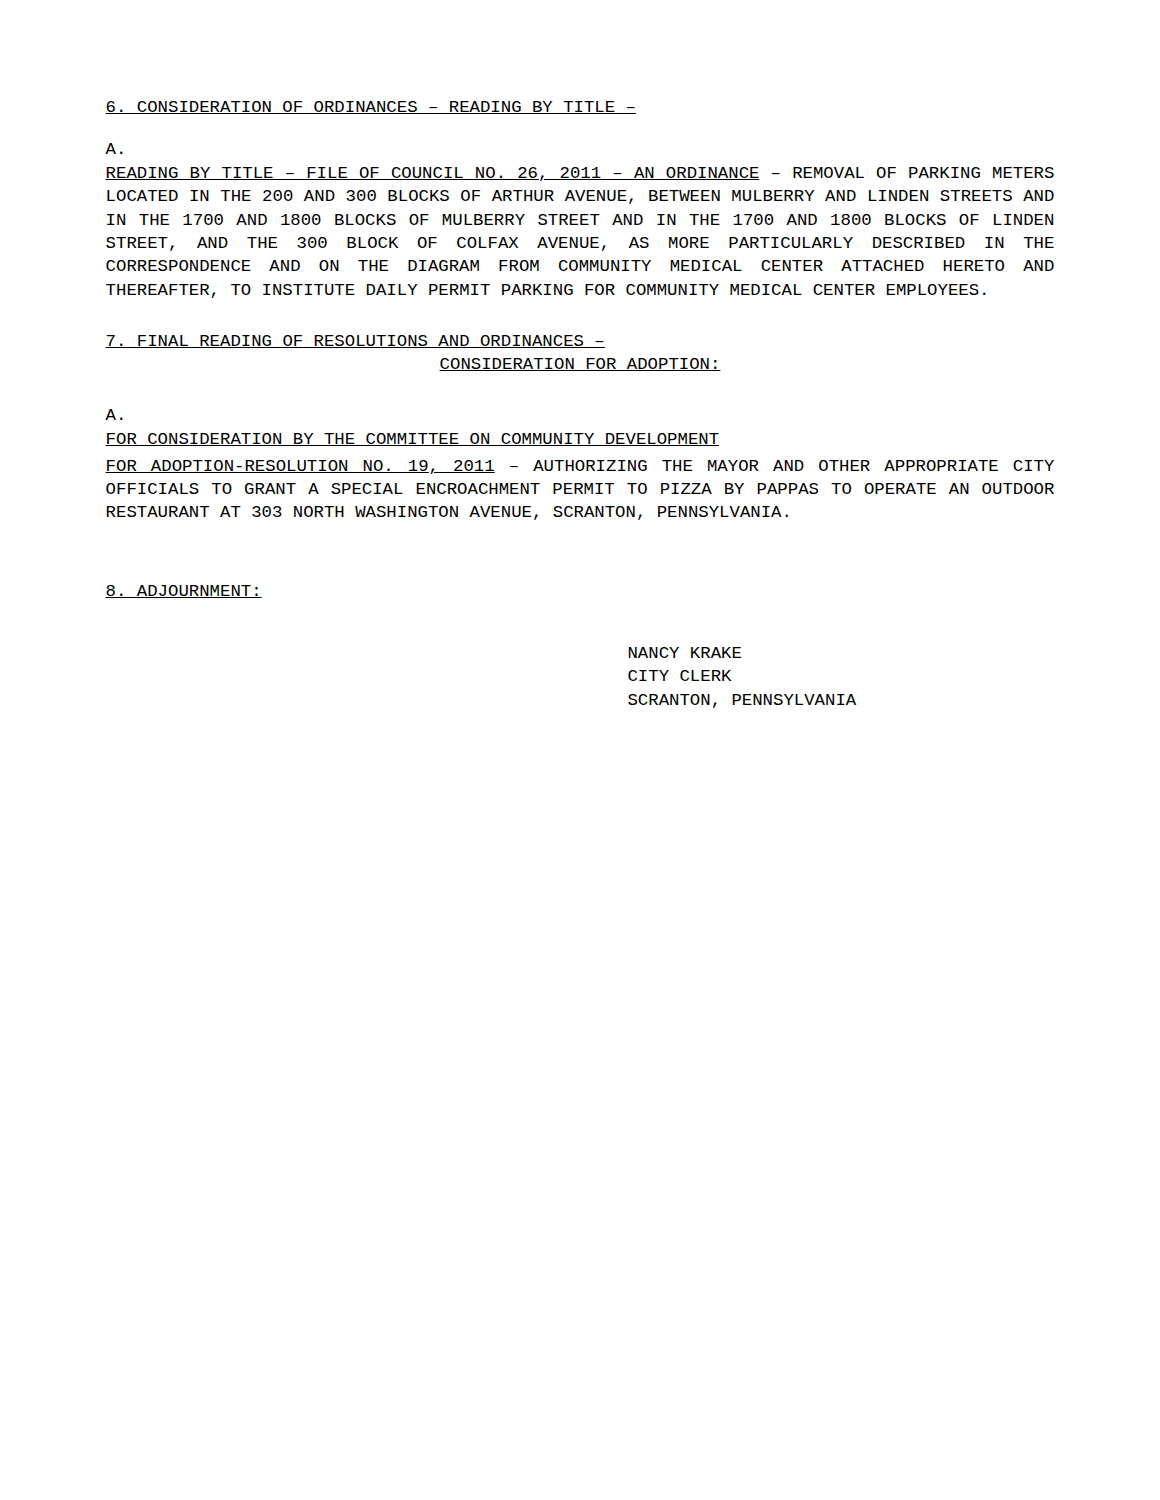6. CONSIDERATION OF ORDINANCES – READING BY TITLE –
A.
READING BY TITLE – FILE OF COUNCIL NO. 26, 2011 – AN ORDINANCE – REMOVAL OF PARKING METERS LOCATED IN THE 200 AND 300 BLOCKS OF ARTHUR AVENUE, BETWEEN MULBERRY AND LINDEN STREETS AND IN THE 1700 AND 1800 BLOCKS OF MULBERRY STREET AND IN THE 1700 AND 1800 BLOCKS OF LINDEN STREET, AND THE 300 BLOCK OF COLFAX AVENUE, AS MORE PARTICULARLY DESCRIBED IN THE CORRESPONDENCE AND ON THE DIAGRAM FROM COMMUNITY MEDICAL CENTER ATTACHED HERETO AND THEREAFTER, TO INSTITUTE DAILY PERMIT PARKING FOR COMMUNITY MEDICAL CENTER EMPLOYEES.
7. FINAL READING OF RESOLUTIONS AND ORDINANCES –
CONSIDERATION FOR ADOPTION:
A.
FOR CONSIDERATION BY THE COMMITTEE ON COMMUNITY DEVELOPMENT
FOR ADOPTION-RESOLUTION NO. 19, 2011 – AUTHORIZING THE MAYOR AND OTHER APPROPRIATE CITY OFFICIALS TO GRANT A SPECIAL ENCROACHMENT PERMIT TO PIZZA BY PAPPAS TO OPERATE AN OUTDOOR RESTAURANT AT 303 NORTH WASHINGTON AVENUE, SCRANTON, PENNSYLVANIA.
8. ADJOURNMENT:
NANCY KRAKE
CITY CLERK
SCRANTON, PENNSYLVANIA